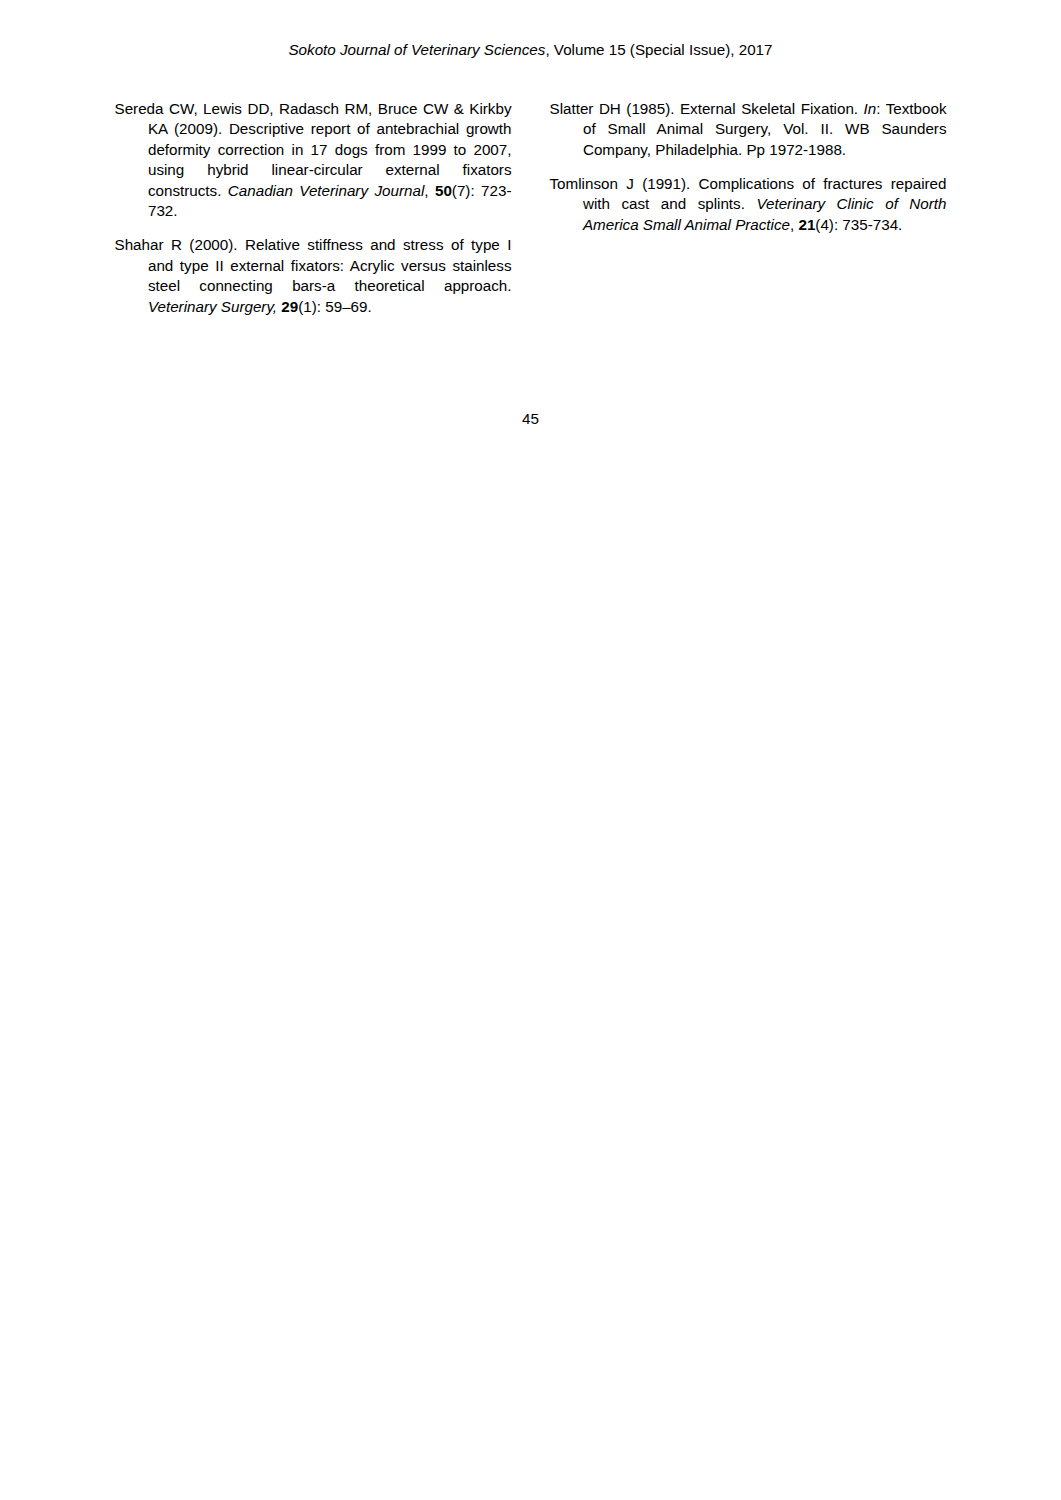Sokoto Journal of Veterinary Sciences, Volume 15 (Special Issue), 2017
Sereda CW, Lewis DD, Radasch RM, Bruce CW & Kirkby KA (2009). Descriptive report of antebrachial growth deformity correction in 17 dogs from 1999 to 2007, using hybrid linear-circular external fixators constructs. Canadian Veterinary Journal, 50(7): 723-732.
Shahar R (2000). Relative stiffness and stress of type I and type II external fixators: Acrylic versus stainless steel connecting bars-a theoretical approach. Veterinary Surgery, 29(1): 59–69.
Slatter DH (1985). External Skeletal Fixation. In: Textbook of Small Animal Surgery, Vol. II. WB Saunders Company, Philadelphia. Pp 1972-1988.
Tomlinson J (1991). Complications of fractures repaired with cast and splints. Veterinary Clinic of North America Small Animal Practice, 21(4): 735-734.
45